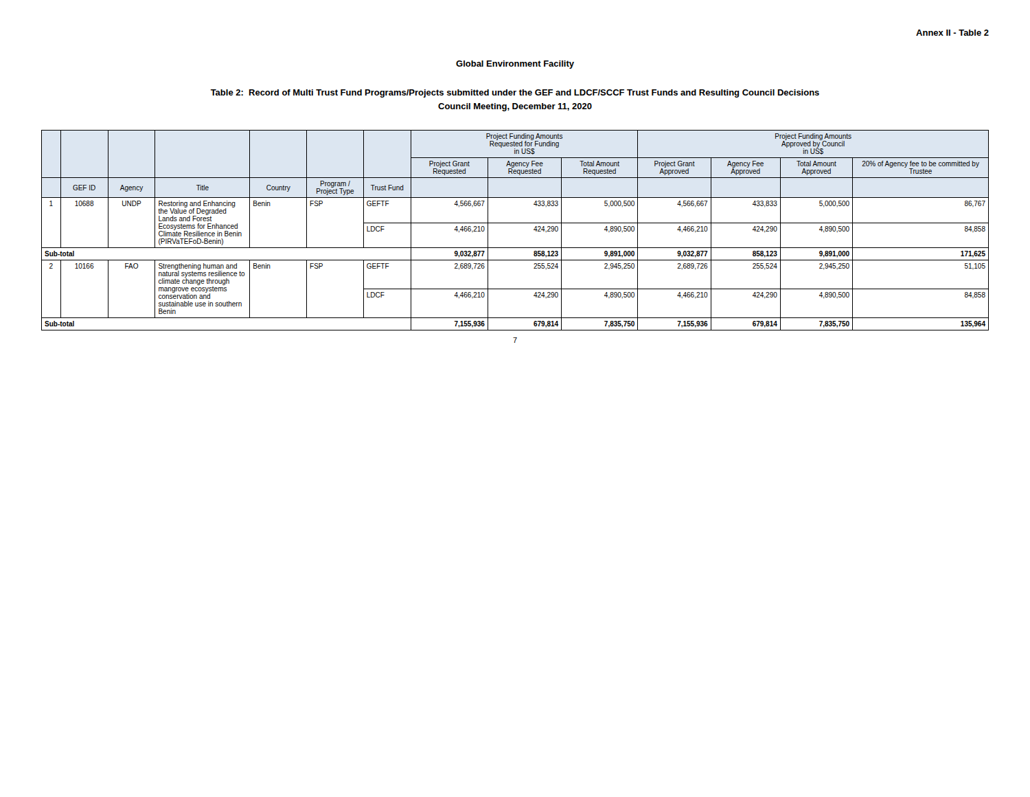Annex II - Table 2
Global Environment Facility
Table 2: Record of Multi Trust Fund Programs/Projects submitted under the GEF and LDCF/SCCF Trust Funds and Resulting Council Decisions
Council Meeting, December 11, 2020
| | | | | | | | Project Funding Amounts Requested for Funding in US$ | Project Funding Amounts Approved by Council in US$ |
| --- | --- | --- | --- | --- | --- | --- | --- | --- |
| Project Grant Requested | Agency Fee Requested | Total Amount Requested | Project Grant Approved | Agency Fee Approved | Total Amount Approved | 20% of Agency fee to be committed by Trustee |
| | GEF ID | Agency | Title | Country | Program / Project Type | Trust Fund | | | | | | | |
| 1 | 10688 | UNDP | Restoring and Enhancing the Value of Degraded Lands and Forest Ecosystems for Enhanced Climate Resilience in Benin (PIRVaTEFoD-Benin) | Benin | FSP | GEFTF | 4,566,667 | 433,833 | 5,000,500 | 4,566,667 | 433,833 | 5,000,500 | 86,767 |
| LDCF | 4,466,210 | 424,290 | 4,890,500 | 4,466,210 | 424,290 | 4,890,500 | 84,858 |
| Sub-total | 9,032,877 | 858,123 | 9,891,000 | 9,032,877 | 858,123 | 9,891,000 | 171,625 |
| 2 | 10166 | FAO | Strengthening human and natural systems resilience to climate change through mangrove ecosystems conservation and sustainable use in southern Benin | Benin | FSP | GEFTF | 2,689,726 | 255,524 | 2,945,250 | 2,689,726 | 255,524 | 2,945,250 | 51,105 |
| LDCF | 4,466,210 | 424,290 | 4,890,500 | 4,466,210 | 424,290 | 4,890,500 | 84,858 |
| Sub-total | 7,155,936 | 679,814 | 7,835,750 | 7,155,936 | 679,814 | 7,835,750 | 135,964 |
7